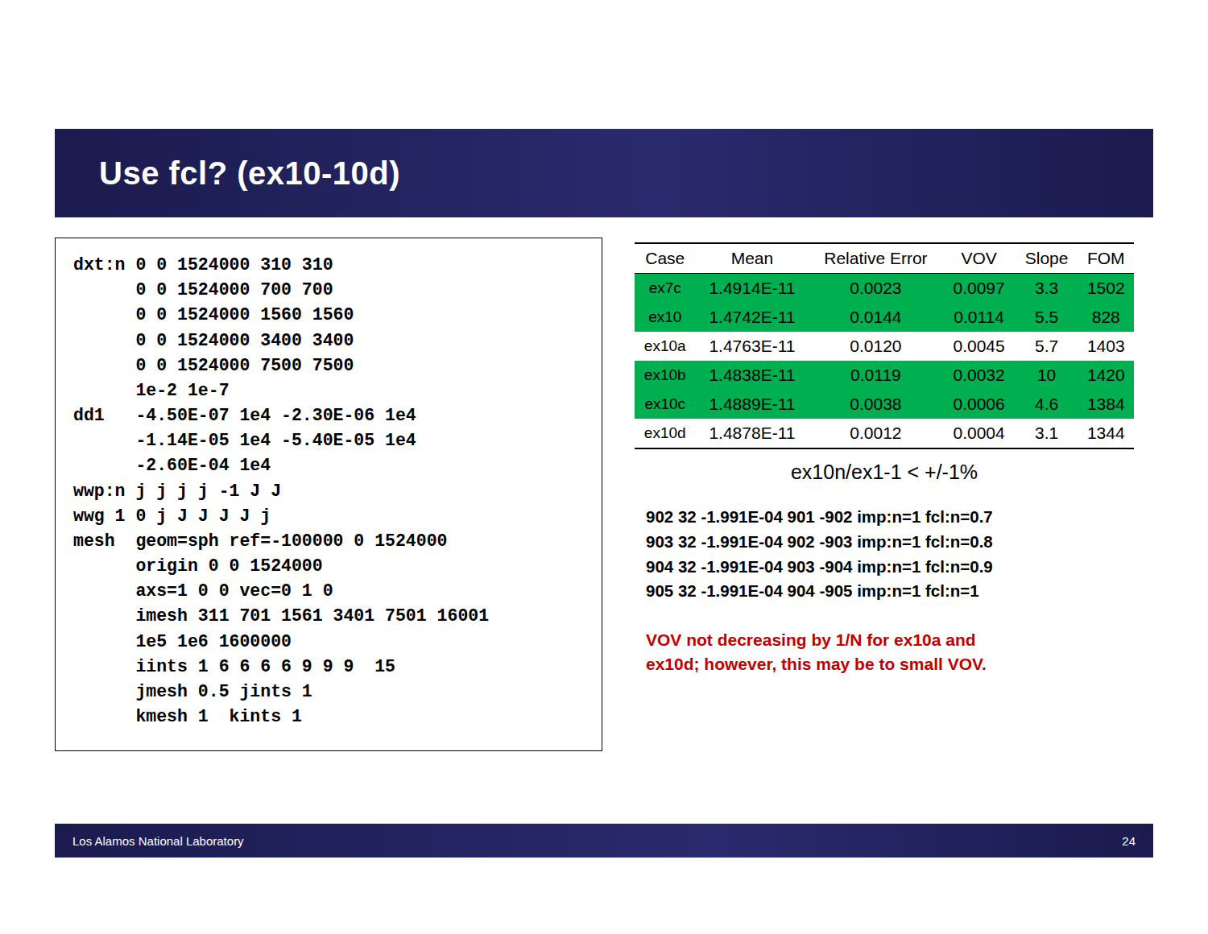Use fcl? (ex10-10d)
dxt:n 0 0 1524000 310 310
      0 0 1524000 700 700
      0 0 1524000 1560 1560
      0 0 1524000 3400 3400
      0 0 1524000 7500 7500
      1e-2 1e-7
dd1   -4.50E-07 1e4 -2.30E-06 1e4
      -1.14E-05 1e4 -5.40E-05 1e4
      -2.60E-04 1e4
wwp:n j j j j -1 J J
wwg 1 0 j J J J J j
mesh  geom=sph ref=-100000 0 1524000
      origin 0 0 1524000
      axs=1 0 0 vec=0 1 0
      imesh 311 701 1561 3401 7501 16001
      1e5 1e6 1600000
      iints 1 6 6 6 6 9 9 9  15
      jmesh 0.5 jints 1
      kmesh 1  kints 1
| Case | Mean | Relative Error | VOV | Slope | FOM |
| --- | --- | --- | --- | --- | --- |
| ex7c | 1.4914E-11 | 0.0023 | 0.0097 | 3.3 | 1502 |
| ex10 | 1.4742E-11 | 0.0144 | 0.0114 | 5.5 | 828 |
| ex10a | 1.4763E-11 | 0.0120 | 0.0045 | 5.7 | 1403 |
| ex10b | 1.4838E-11 | 0.0119 | 0.0032 | 10 | 1420 |
| ex10c | 1.4889E-11 | 0.0038 | 0.0006 | 4.6 | 1384 |
| ex10d | 1.4878E-11 | 0.0012 | 0.0004 | 3.1 | 1344 |
ex10n/ex1-1 < +/-1%
902 32 -1.991E-04 901 -902 imp:n=1 fcl:n=0.7
903 32 -1.991E-04 902 -903 imp:n=1 fcl:n=0.8
904 32 -1.991E-04 903 -904 imp:n=1 fcl:n=0.9
905 32 -1.991E-04 904 -905 imp:n=1 fcl:n=1
VOV not decreasing by 1/N for ex10a and
ex10d; however, this may be to small VOV.
Los Alamos National Laboratory 24